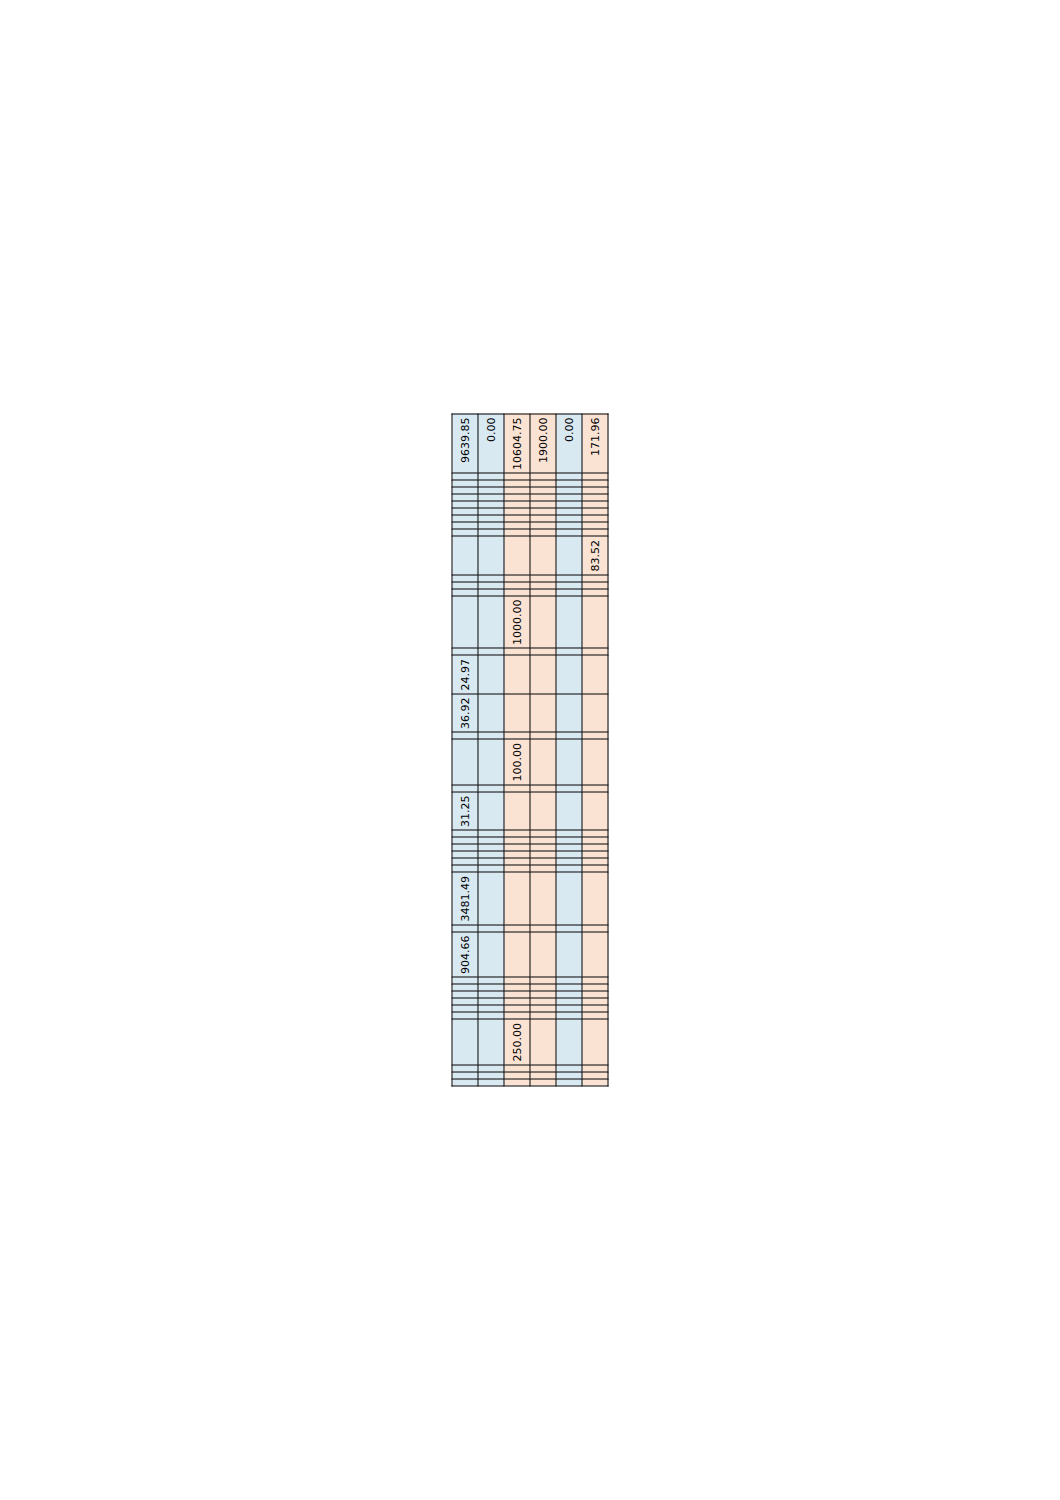| | | | | | | | | | | 904.66 | | 3481.49 | | | | | | | 31.25 | | | | 36.92 | 24.97 | | | | | | | | | | | | | | | | 9639.85 |
| | | | | | | | | | | | | | | | | | | | | | | | | | | | | | | | | | | | | | | | | 0.00 |
| | | | 250.00 | | | | | | | | | | | | | | | | | | 100.00 | | | | | 1000.00 | | | | | | | | | | | | | | 10604.75 |
| | | | | | | | | | | | | | | | | | | | | | | | | | | | | | | | | | | | | | | | | 1900.00 |
| | | | | | | | | | | | | | | | | | | | | | | | | | | | | | | | | | | | | | | | | 0.00 |
| | | | | | | | | | | | | | | | | | | | | | | | | | | | | | | 83.52 | | | | | | | | | | 171.96 |